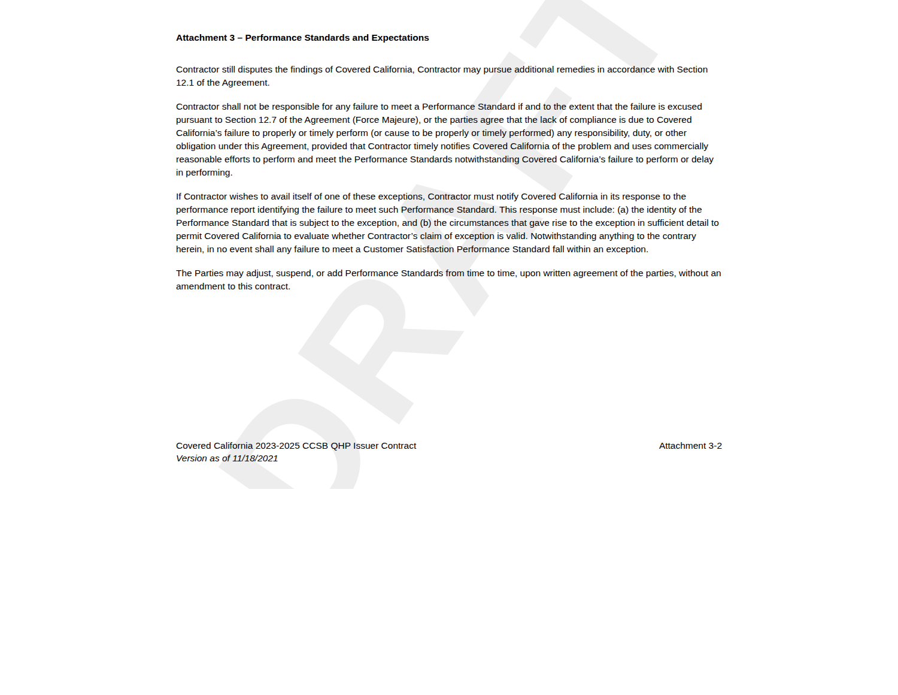DRAFT
Attachment 3 – Performance Standards and Expectations
Contractor still disputes the findings of Covered California, Contractor may pursue additional remedies in accordance with Section 12.1 of the Agreement.
Contractor shall not be responsible for any failure to meet a Performance Standard if and to the extent that the failure is excused pursuant to Section 12.7 of the Agreement (Force Majeure), or the parties agree that the lack of compliance is due to Covered California’s failure to properly or timely perform (or cause to be properly or timely performed) any responsibility, duty, or other obligation under this Agreement, provided that Contractor timely notifies Covered California of the problem and uses commercially reasonable efforts to perform and meet the Performance Standards notwithstanding Covered California’s failure to perform or delay in performing.
If Contractor wishes to avail itself of one of these exceptions, Contractor must notify Covered California in its response to the performance report identifying the failure to meet such Performance Standard. This response must include: (a) the identity of the Performance Standard that is subject to the exception, and (b) the circumstances that gave rise to the exception in sufficient detail to permit Covered California to evaluate whether Contractor’s claim of exception is valid. Notwithstanding anything to the contrary herein, in no event shall any failure to meet a Customer Satisfaction Performance Standard fall within an exception.
The Parties may adjust, suspend, or add Performance Standards from time to time, upon written agreement of the parties, without an amendment to this contract.
Covered California 2023-2025 CCSB QHP Issuer Contract
Version as of 11/18/2021
Attachment 3-2